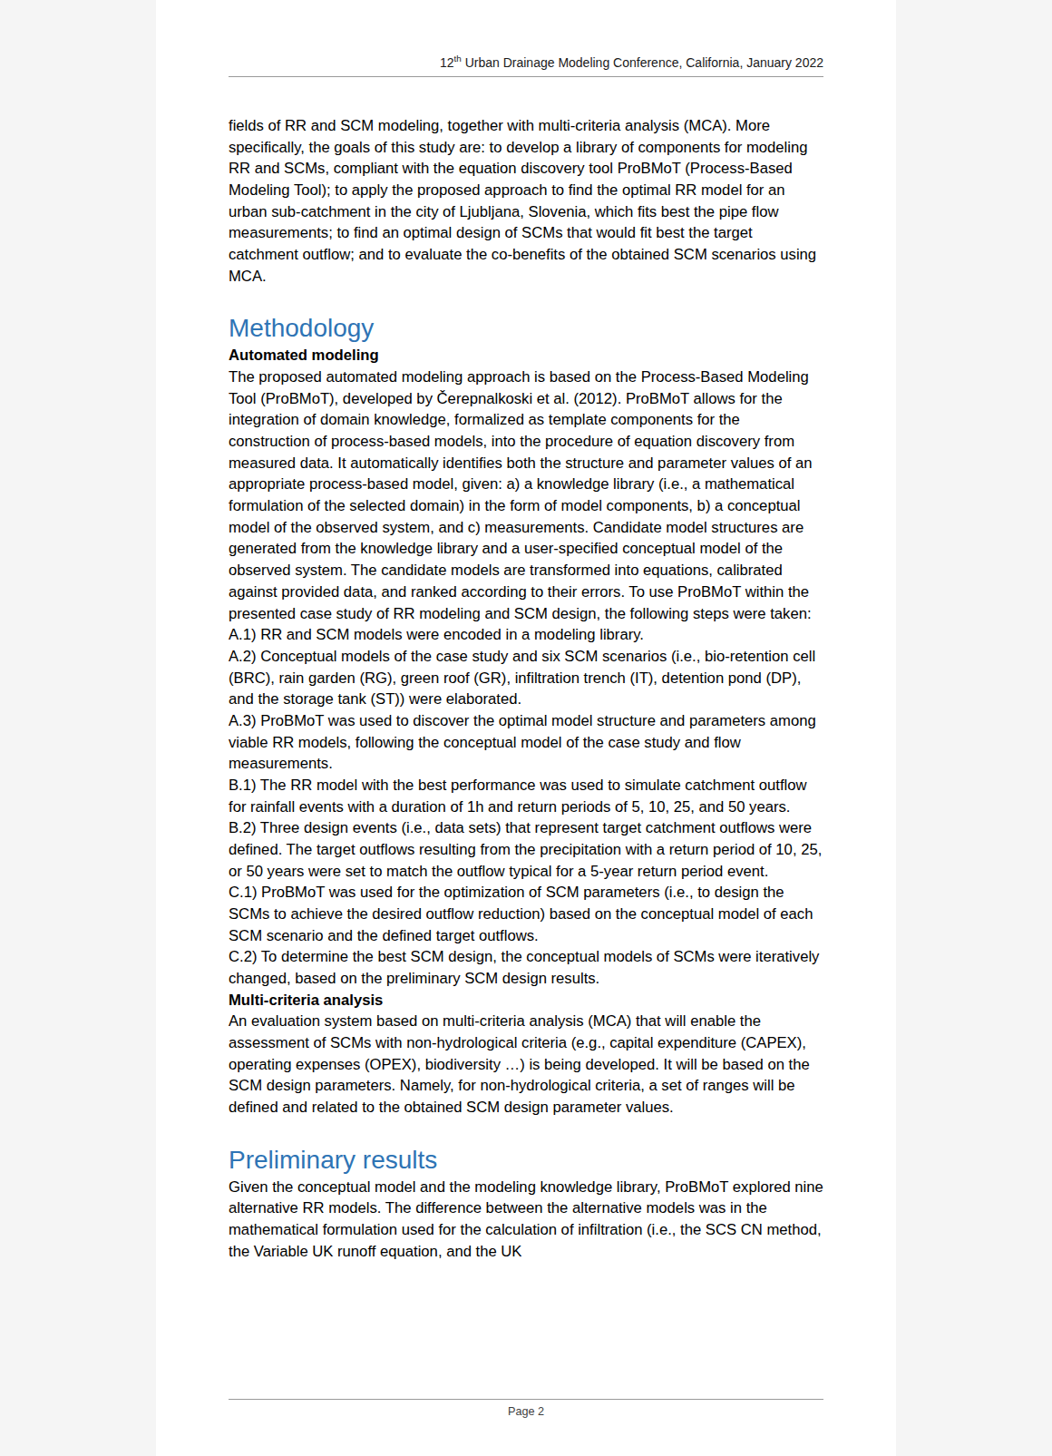12th Urban Drainage Modeling Conference, California, January 2022
fields of RR and SCM modeling, together with multi-criteria analysis (MCA). More specifically, the goals of this study are: to develop a library of components for modeling RR and SCMs, compliant with the equation discovery tool ProBMoT (Process-Based Modeling Tool); to apply the proposed approach to find the optimal RR model for an urban sub-catchment in the city of Ljubljana, Slovenia, which fits best the pipe flow measurements; to find an optimal design of SCMs that would fit best the target catchment outflow; and to evaluate the co-benefits of the obtained SCM scenarios using MCA.
Methodology
Automated modeling
The proposed automated modeling approach is based on the Process-Based Modeling Tool (ProBMoT), developed by Čerepnalkoski et al. (2012). ProBMoT allows for the integration of domain knowledge, formalized as template components for the construction of process-based models, into the procedure of equation discovery from measured data. It automatically identifies both the structure and parameter values of an appropriate process-based model, given: a) a knowledge library (i.e., a mathematical formulation of the selected domain) in the form of model components, b) a conceptual model of the observed system, and c) measurements. Candidate model structures are generated from the knowledge library and a user-specified conceptual model of the observed system. The candidate models are transformed into equations, calibrated against provided data, and ranked according to their errors. To use ProBMoT within the presented case study of RR modeling and SCM design, the following steps were taken:
A.1) RR and SCM models were encoded in a modeling library.
A.2) Conceptual models of the case study and six SCM scenarios (i.e., bio-retention cell (BRC), rain garden (RG), green roof (GR), infiltration trench (IT), detention pond (DP), and the storage tank (ST)) were elaborated.
A.3) ProBMoT was used to discover the optimal model structure and parameters among viable RR models, following the conceptual model of the case study and flow measurements.
B.1) The RR model with the best performance was used to simulate catchment outflow for rainfall events with a duration of 1h and return periods of 5, 10, 25, and 50 years.
B.2) Three design events (i.e., data sets) that represent target catchment outflows were defined. The target outflows resulting from the precipitation with a return period of 10, 25, or 50 years were set to match the outflow typical for a 5-year return period event.
C.1) ProBMoT was used for the optimization of SCM parameters (i.e., to design the SCMs to achieve the desired outflow reduction) based on the conceptual model of each SCM scenario and the defined target outflows.
C.2) To determine the best SCM design, the conceptual models of SCMs were iteratively changed, based on the preliminary SCM design results.
Multi-criteria analysis
An evaluation system based on multi-criteria analysis (MCA) that will enable the assessment of SCMs with non-hydrological criteria (e.g., capital expenditure (CAPEX), operating expenses (OPEX), biodiversity …) is being developed. It will be based on the SCM design parameters. Namely, for non-hydrological criteria, a set of ranges will be defined and related to the obtained SCM design parameter values.
Preliminary results
Given the conceptual model and the modeling knowledge library, ProBMoT explored nine alternative RR models. The difference between the alternative models was in the mathematical formulation used for the calculation of infiltration (i.e., the SCS CN method, the Variable UK runoff equation, and the UK
Page 2